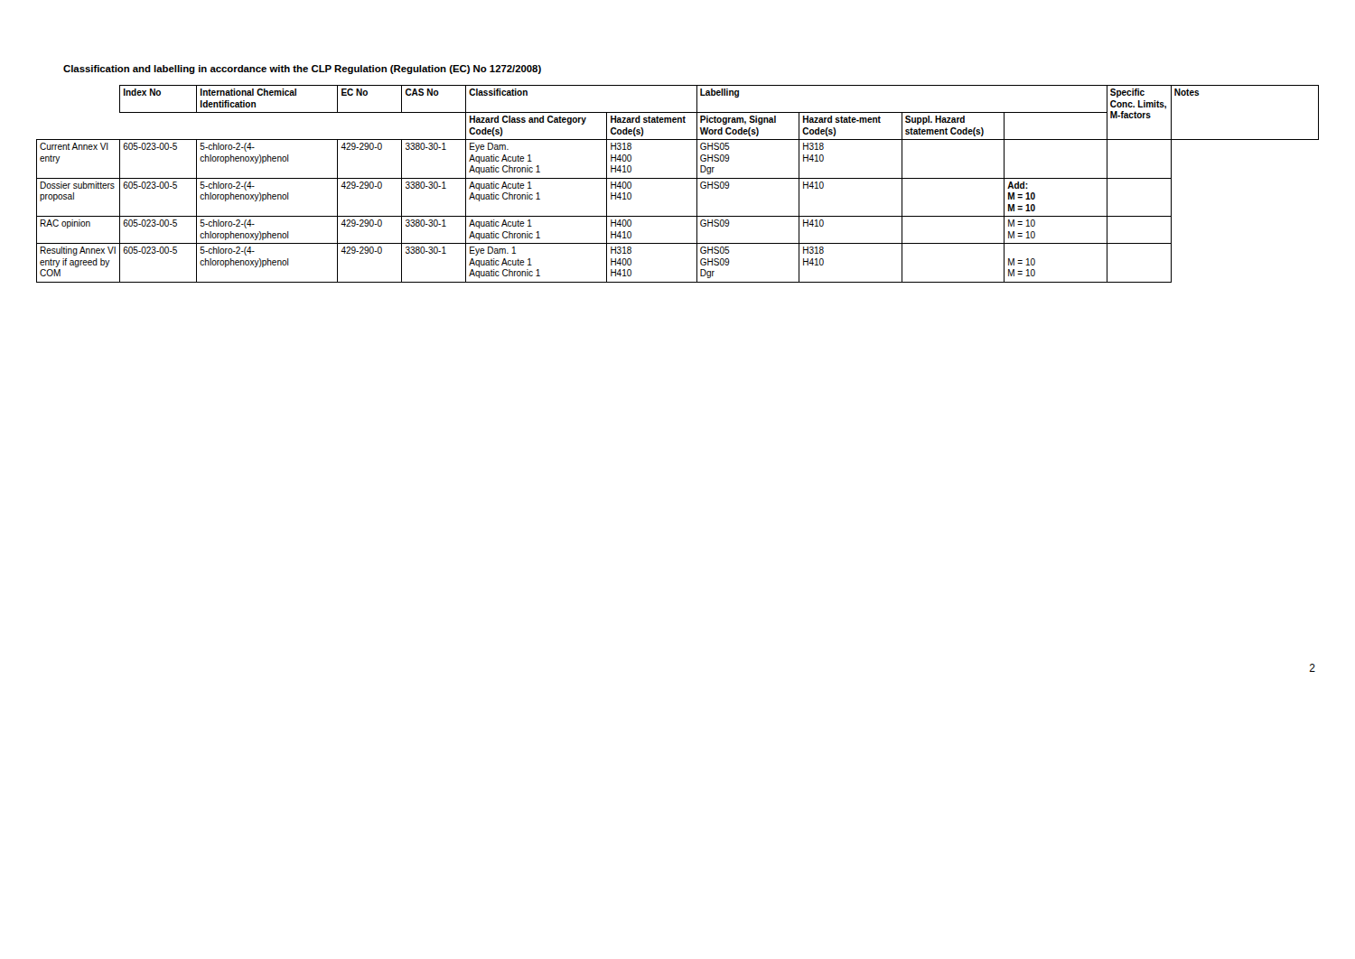Classification and labelling in accordance with the CLP Regulation (Regulation (EC) No 1272/2008)
| | Index No | International Chemical Identification | EC No | CAS No | Classification | Labelling | Specific Conc. Limits, M-factors | Notes |
| --- | --- | --- | --- | --- | --- | --- | --- | --- |
| | | | | | Hazard Class and Category Code(s) | Hazard statement Code(s) | Pictogram, Signal Word Code(s) | Hazard state-ment Code(s) | Suppl. Hazard statement Code(s) | |
| Current Annex VI entry | 605-023-00-5 | 5-chloro-2-(4-chlorophenoxy)phenol | 429-290-0 | 3380-30-1 | Eye Dam. Aquatic Acute 1 Aquatic Chronic 1 | H318 H400 H410 | GHS05 GHS09 Dgr | H318 H410 | | | |
| Dossier submitters proposal | 605-023-00-5 | 5-chloro-2-(4-chlorophenoxy)phenol | 429-290-0 | 3380-30-1 | Aquatic Acute 1 Aquatic Chronic 1 | H400 H410 | GHS09 | H410 | | Add: M = 10 M = 10 | |
| RAC opinion | 605-023-00-5 | 5-chloro-2-(4-chlorophenoxy)phenol | 429-290-0 | 3380-30-1 | Aquatic Acute 1 Aquatic Chronic 1 | H400 H410 | GHS09 | H410 | | M = 10 M = 10 | |
| Resulting Annex VI entry if agreed by COM | 605-023-00-5 | 5-chloro-2-(4-chlorophenoxy)phenol | 429-290-0 | 3380-30-1 | Eye Dam. 1 Aquatic Acute 1 Aquatic Chronic 1 | H318 H400 H410 | GHS05 GHS09 Dgr | H318 H410 | | M = 10 M = 10 | |
2